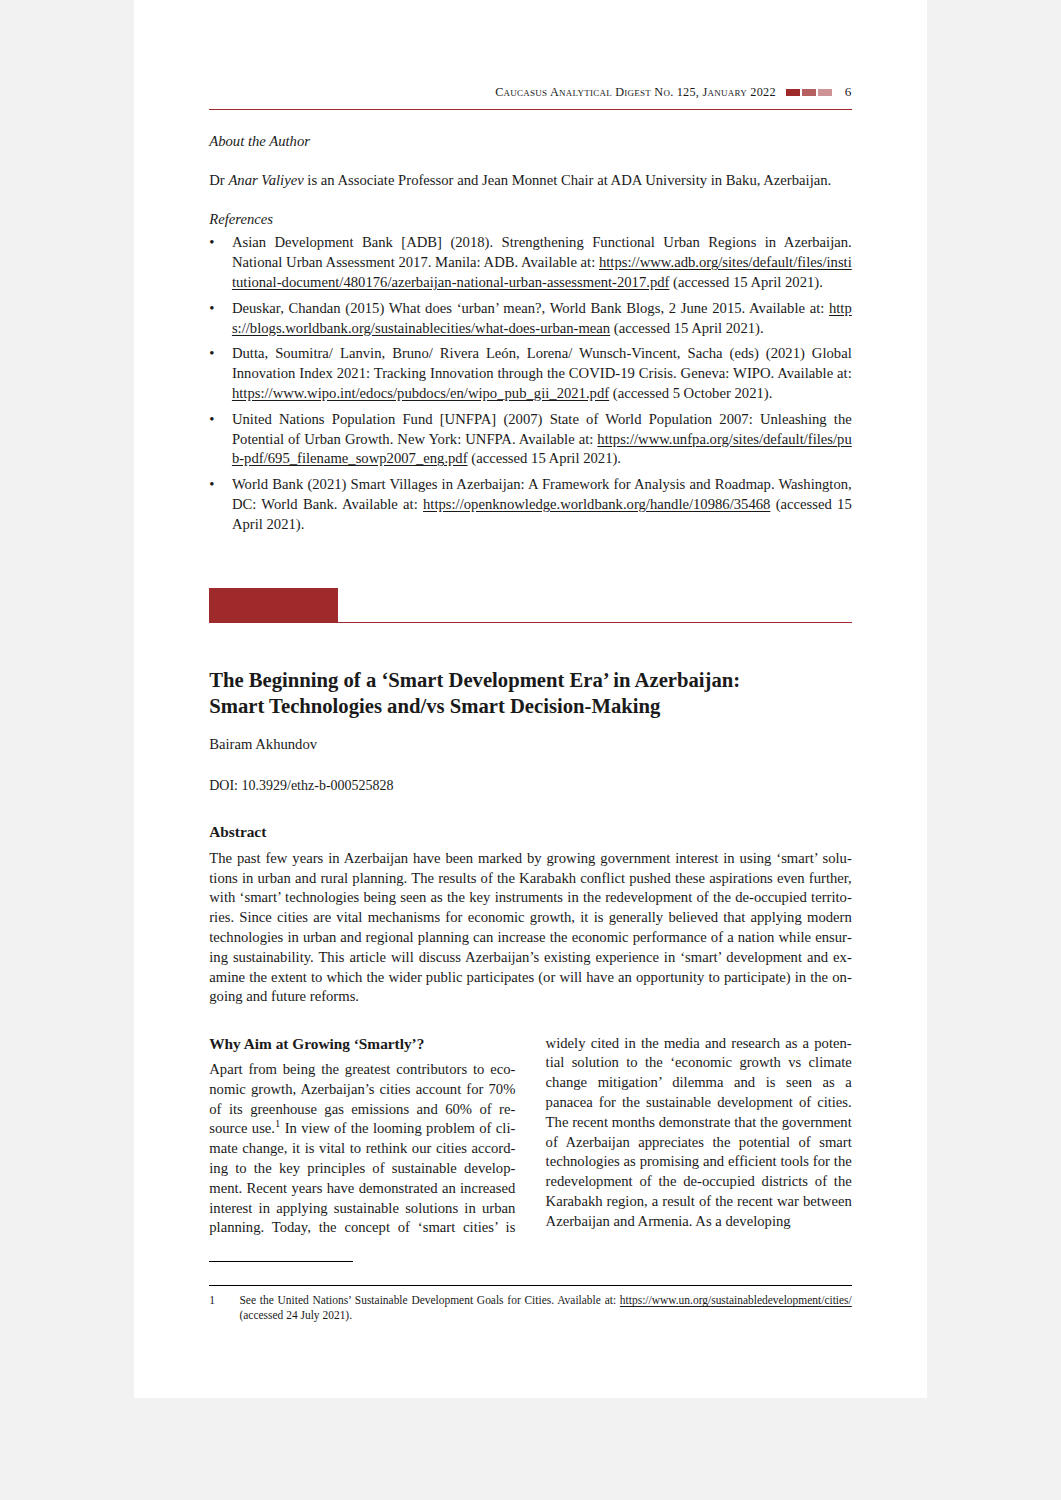Caucasus Analytical Digest No. 125, January 2022 6
About the Author
Dr Anar Valiyev is an Associate Professor and Jean Monnet Chair at ADA University in Baku, Azerbaijan.
References
Asian Development Bank [ADB] (2018). Strengthening Functional Urban Regions in Azerbaijan. National Urban Assessment 2017. Manila: ADB. Available at: https://www.adb.org/sites/default/files/institutional-document/480176/azerbaijan-national-urban-assessment-2017.pdf (accessed 15 April 2021).
Deuskar, Chandan (2015) What does ‘urban’ mean?, World Bank Blogs, 2 June 2015. Available at: https://blogs.worldbank.org/sustainablecities/what-does-urban-mean (accessed 15 April 2021).
Dutta, Soumitra/ Lanvin, Bruno/ Rivera León, Lorena/ Wunsch-Vincent, Sacha (eds) (2021) Global Innovation Index 2021: Tracking Innovation through the COVID-19 Crisis. Geneva: WIPO. Available at: https://www.wipo.int/edocs/pubdocs/en/wipo_pub_gii_2021.pdf (accessed 5 October 2021).
United Nations Population Fund [UNFPA] (2007) State of World Population 2007: Unleashing the Potential of Urban Growth. New York: UNFPA. Available at: https://www.unfpa.org/sites/default/files/pub-pdf/695_filename_sowp2007_eng.pdf (accessed 15 April 2021).
World Bank (2021) Smart Villages in Azerbaijan: A Framework for Analysis and Roadmap. Washington, DC: World Bank. Available at: https://openknowledge.worldbank.org/handle/10986/35468 (accessed 15 April 2021).
The Beginning of a ‘Smart Development Era’ in Azerbaijan:
Smart Technologies and/vs Smart Decision-Making
Bairam Akhundov
DOI: 10.3929/ethz-b-000525828
Abstract
The past few years in Azerbaijan have been marked by growing government interest in using ‘smart’ solutions in urban and rural planning. The results of the Karabakh conflict pushed these aspirations even further, with ‘smart’ technologies being seen as the key instruments in the redevelopment of the de-occupied territories. Since cities are vital mechanisms for economic growth, it is generally believed that applying modern technologies in urban and regional planning can increase the economic performance of a nation while ensuring sustainability. This article will discuss Azerbaijan’s existing experience in ‘smart’ development and examine the extent to which the wider public participates (or will have an opportunity to participate) in the ongoing and future reforms.
Why Aim at Growing ‘Smartly’?
Apart from being the greatest contributors to economic growth, Azerbaijan’s cities account for 70% of its greenhouse gas emissions and 60% of resource use.1 In view of the looming problem of climate change, it is vital to rethink our cities according to the key principles of sustainable development. Recent years have demonstrated an increased interest in applying sustainable solutions in urban planning. Today, the concept of ‘smart cities’ is widely cited in the media and research as a potential solution to the ‘economic growth vs climate change mitigation’ dilemma and is seen as a panacea for the sustainable development of cities. The recent months demonstrate that the government of Azerbaijan appreciates the potential of smart technologies as promising and efficient tools for the redevelopment of the de-occupied districts of the Karabakh region, a result of the recent war between Azerbaijan and Armenia. As a developing
1 See the United Nations’ Sustainable Development Goals for Cities. Available at: https://www.un.org/sustainabledevelopment/cities/ (accessed 24 July 2021).